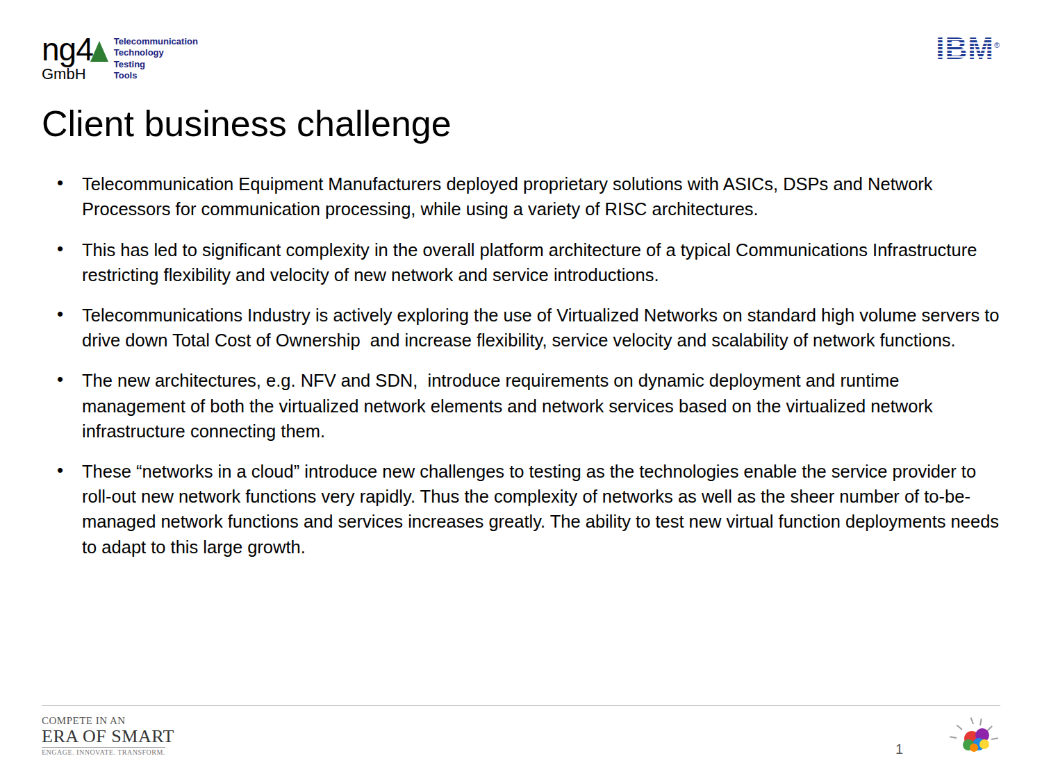ng4
GmbH
Telecommunication Technology Testing Tools
IBM®
Client business challenge
Telecommunication Equipment Manufacturers deployed proprietary solutions with ASICs, DSPs and Network Processors for communication processing, while using a variety of RISC architectures.
This has led to significant complexity in the overall platform architecture of a typical Communications Infrastructure restricting flexibility and velocity of new network and service introductions.
Telecommunications Industry is actively exploring the use of Virtualized Networks on standard high volume servers to drive down Total Cost of Ownership and increase flexibility, service velocity and scalability of network functions.
The new architectures, e.g. NFV and SDN, introduce requirements on dynamic deployment and runtime management of both the virtualized network elements and network services based on the virtualized network infrastructure connecting them.
These “networks in a cloud” introduce new challenges to testing as the technologies enable the service provider to roll-out new network functions very rapidly. Thus the complexity of networks as well as the sheer number of to-be-managed network functions and services increases greatly. The ability to test new virtual function deployments needs to adapt to this large growth.
COMPETE IN AN
ERA OF SMART
ENGAGE. INNOVATE. TRANSFORM.
1